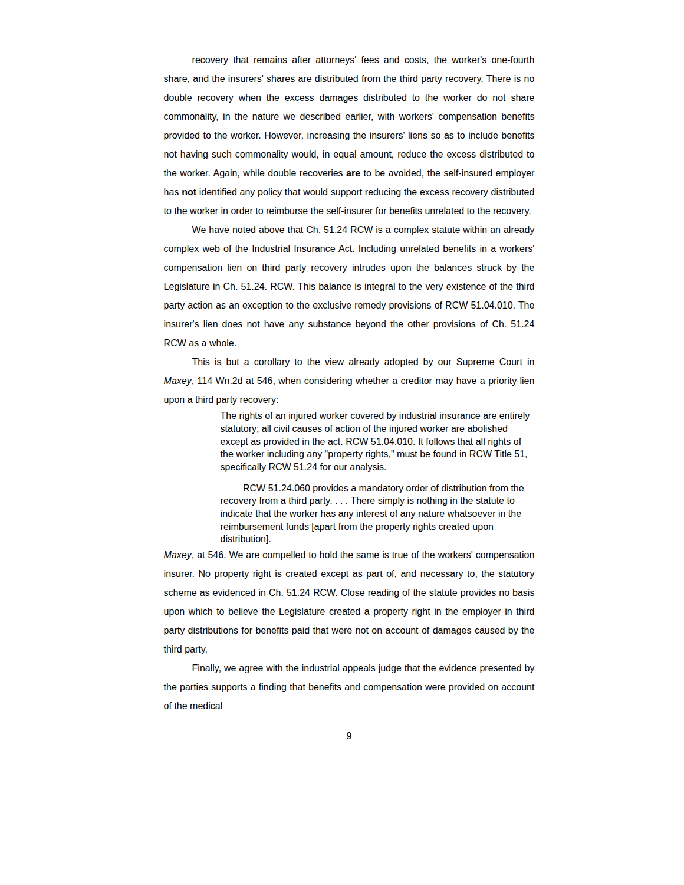recovery that remains after attorneys' fees and costs, the worker's one-fourth share, and the insurers' shares are distributed from the third party recovery. There is no double recovery when the excess damages distributed to the worker do not share commonality, in the nature we described earlier, with workers' compensation benefits provided to the worker. However, increasing the insurers' liens so as to include benefits not having such commonality would, in equal amount, reduce the excess distributed to the worker. Again, while double recoveries are to be avoided, the self-insured employer has not identified any policy that would support reducing the excess recovery distributed to the worker in order to reimburse the self-insurer for benefits unrelated to the recovery.
We have noted above that Ch. 51.24 RCW is a complex statute within an already complex web of the Industrial Insurance Act. Including unrelated benefits in a workers' compensation lien on third party recovery intrudes upon the balances struck by the Legislature in Ch. 51.24. RCW. This balance is integral to the very existence of the third party action as an exception to the exclusive remedy provisions of RCW 51.04.010. The insurer's lien does not have any substance beyond the other provisions of Ch. 51.24 RCW as a whole.
This is but a corollary to the view already adopted by our Supreme Court in Maxey, 114 Wn.2d at 546, when considering whether a creditor may have a priority lien upon a third party recovery:
The rights of an injured worker covered by industrial insurance are entirely statutory; all civil causes of action of the injured worker are abolished except as provided in the act. RCW 51.04.010. It follows that all rights of the worker including any "property rights," must be found in RCW Title 51, specifically RCW 51.24 for our analysis.
RCW 51.24.060 provides a mandatory order of distribution from the recovery from a third party. . . . There simply is nothing in the statute to indicate that the worker has any interest of any nature whatsoever in the reimbursement funds [apart from the property rights created upon distribution].
Maxey, at 546. We are compelled to hold the same is true of the workers' compensation insurer. No property right is created except as part of, and necessary to, the statutory scheme as evidenced in Ch. 51.24 RCW. Close reading of the statute provides no basis upon which to believe the Legislature created a property right in the employer in third party distributions for benefits paid that were not on account of damages caused by the third party.
Finally, we agree with the industrial appeals judge that the evidence presented by the parties supports a finding that benefits and compensation were provided on account of the medical
9